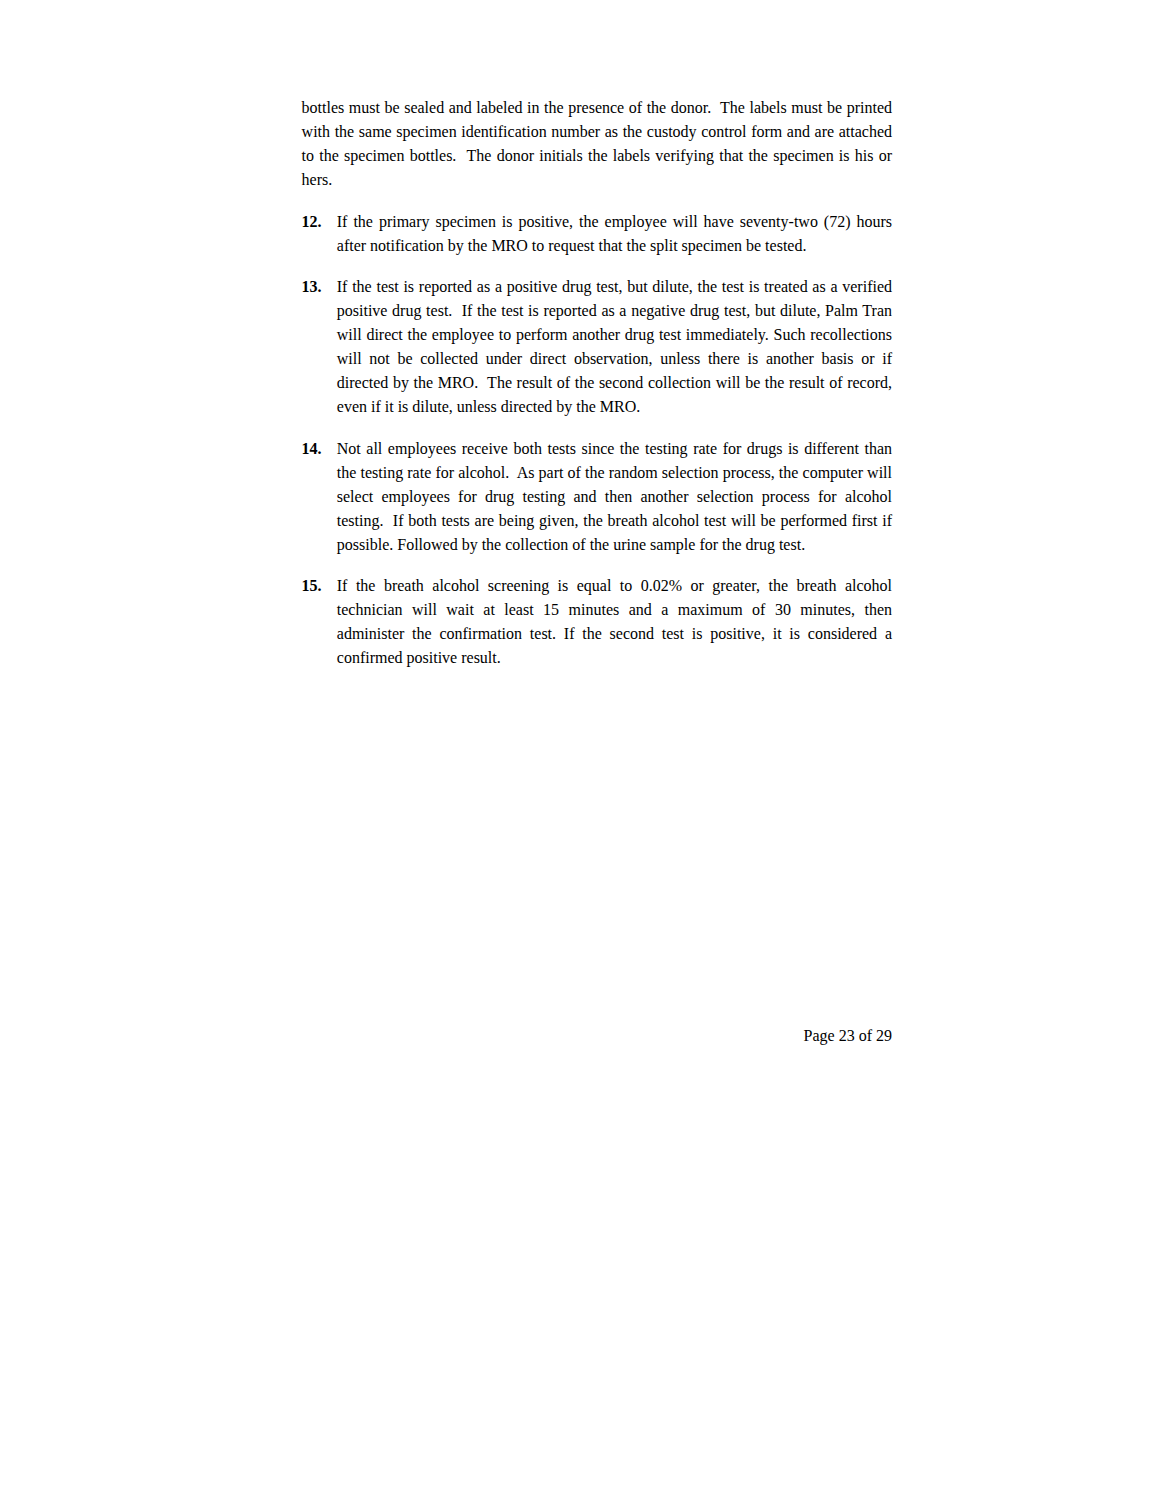bottles must be sealed and labeled in the presence of the donor. The labels must be printed with the same specimen identification number as the custody control form and are attached to the specimen bottles. The donor initials the labels verifying that the specimen is his or hers.
12. If the primary specimen is positive, the employee will have seventy-two (72) hours after notification by the MRO to request that the split specimen be tested.
13. If the test is reported as a positive drug test, but dilute, the test is treated as a verified positive drug test. If the test is reported as a negative drug test, but dilute, Palm Tran will direct the employee to perform another drug test immediately. Such recollections will not be collected under direct observation, unless there is another basis or if directed by the MRO. The result of the second collection will be the result of record, even if it is dilute, unless directed by the MRO.
14. Not all employees receive both tests since the testing rate for drugs is different than the testing rate for alcohol. As part of the random selection process, the computer will select employees for drug testing and then another selection process for alcohol testing. If both tests are being given, the breath alcohol test will be performed first if possible. Followed by the collection of the urine sample for the drug test.
15. If the breath alcohol screening is equal to 0.02% or greater, the breath alcohol technician will wait at least 15 minutes and a maximum of 30 minutes, then administer the confirmation test. If the second test is positive, it is considered a confirmed positive result.
Page 23 of 29